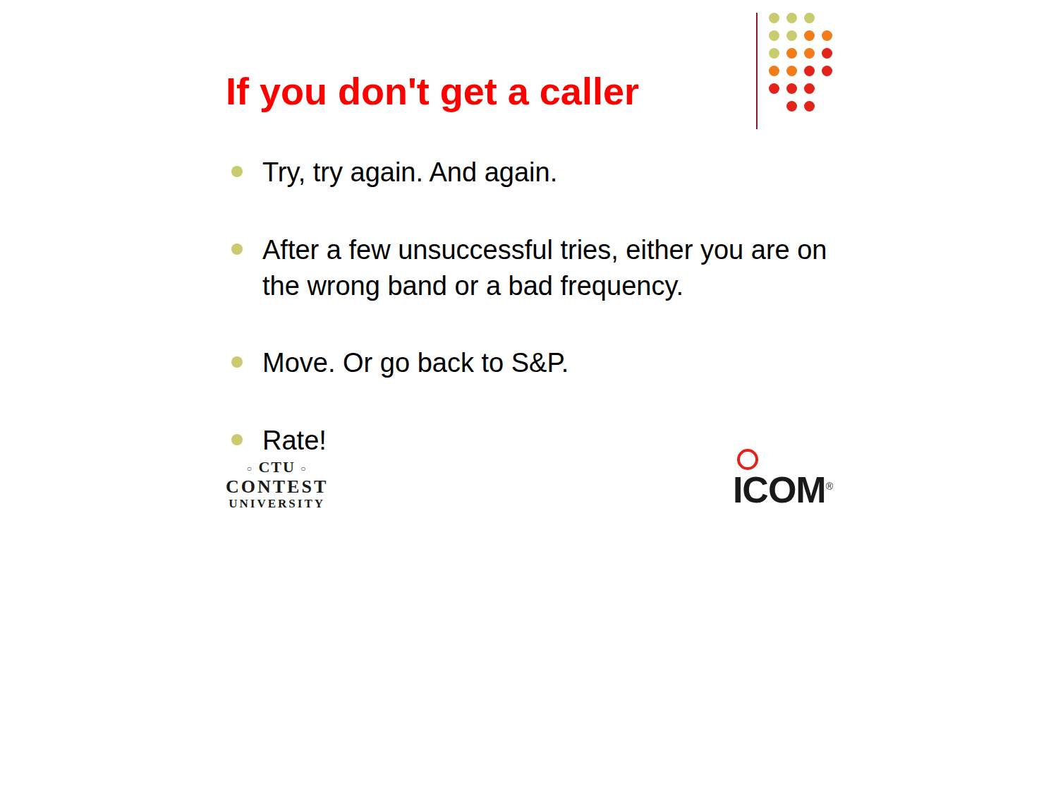If you don't get a caller
Try, try again. And again.
After a few unsuccessful tries, either you are on the wrong band or a bad frequency.
Move. Or go back to S&P.
Rate!
○ CTU ○
CONTEST
UNIVERSITY
ICOM®